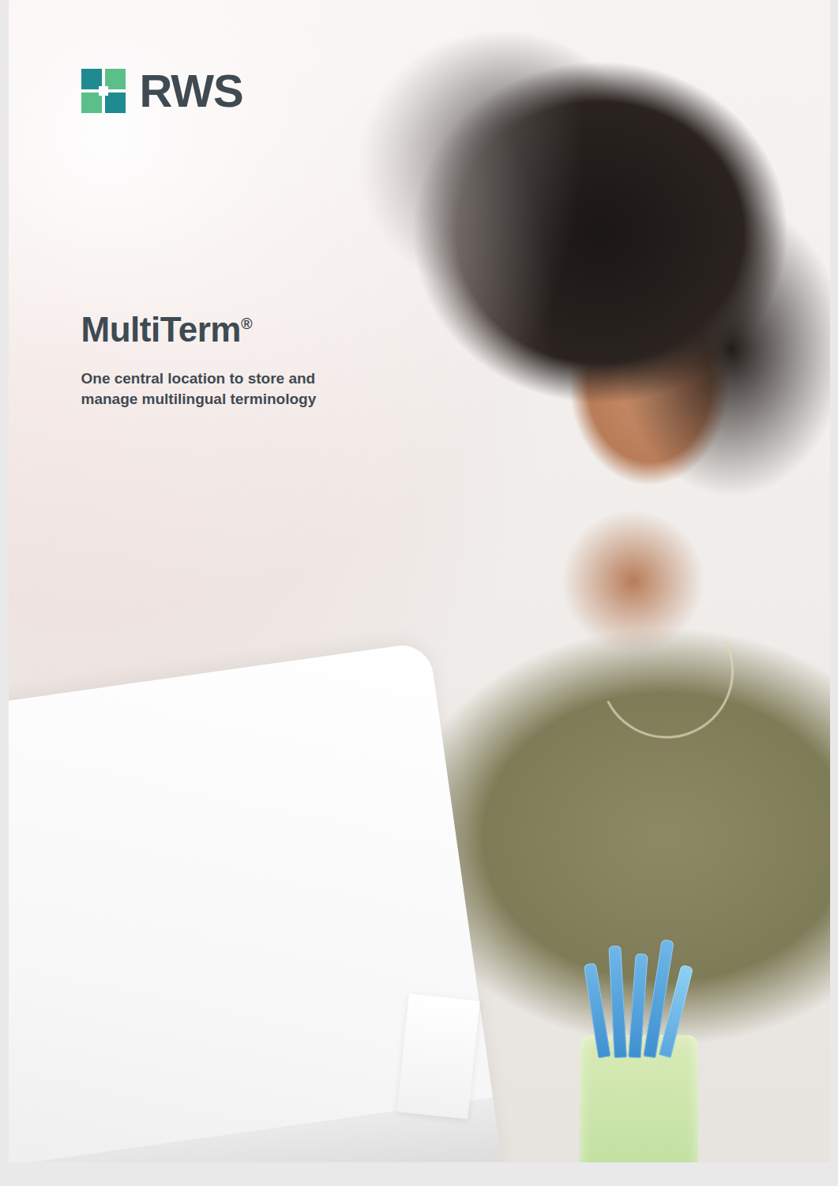RWS
MultiTerm®
One central location to store and manage multilingual terminology